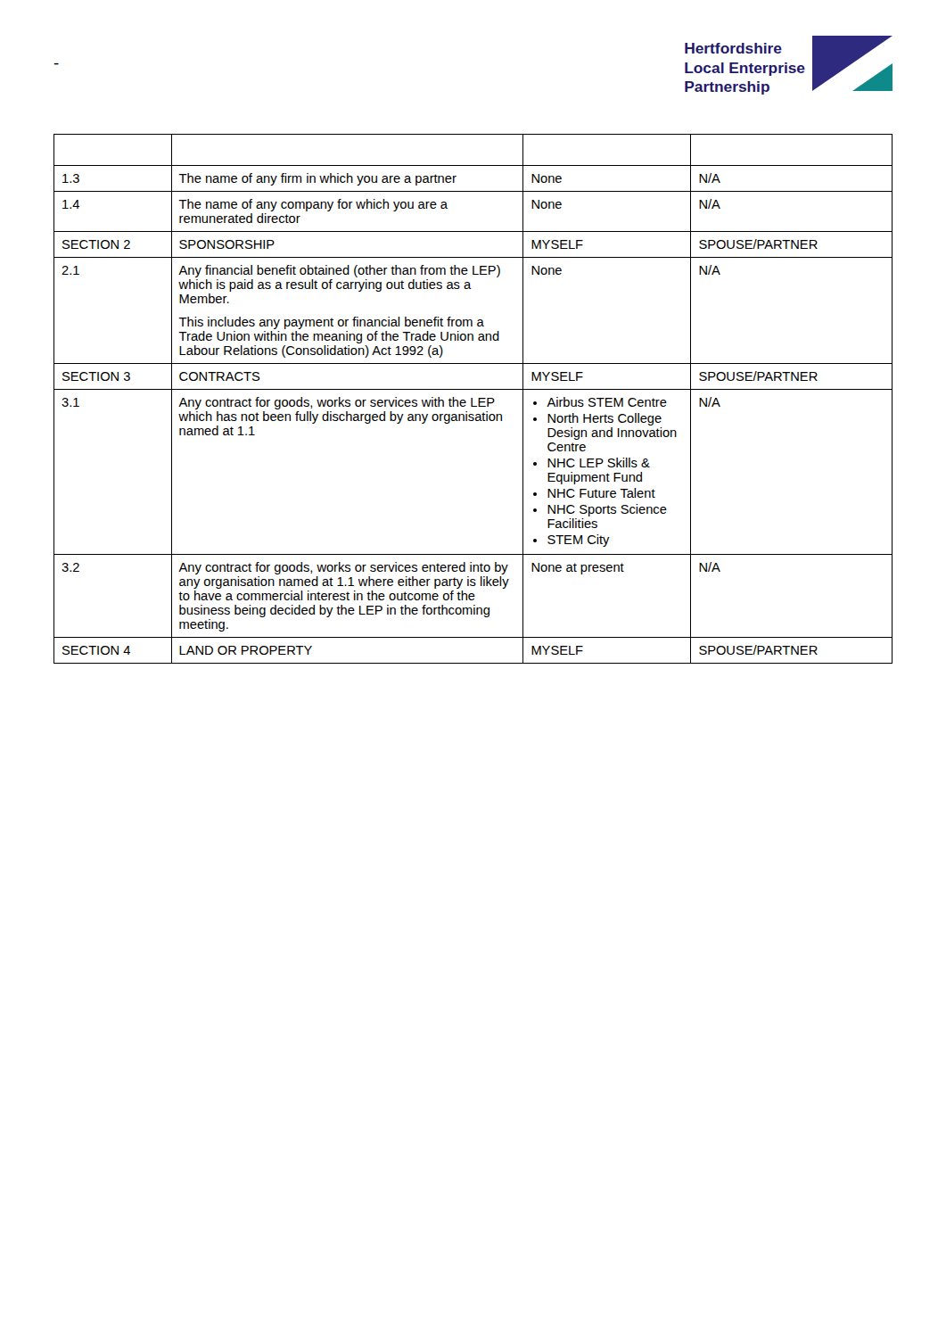-
Hertfordshire
Local Enterprise
Partnership
| 1.3 | The name of any firm in which you are a partner | None | N/A |
| 1.4 | The name of any company for which you are a remunerated director | None | N/A |
| SECTION 2 | SPONSORSHIP | MYSELF | SPOUSE/PARTNER |
| 2.1 | Any financial benefit obtained (other than from the LEP) which is paid as a result of carrying out duties as a Member. This includes any payment or financial benefit from a Trade Union within the meaning of the Trade Union and Labour Relations (Consolidation) Act 1992 (a) | None | N/A |
| SECTION 3 | CONTRACTS | MYSELF | SPOUSE/PARTNER |
| 3.1 | Any contract for goods, works or services with the LEP which has not been fully discharged by any organisation named at 1.1 | Airbus STEM Centre North Herts College Design and Innovation Centre NHC LEP Skills & Equipment Fund NHC Future Talent NHC Sports Science Facilities STEM City | N/A |
| 3.2 | Any contract for goods, works or services entered into by any organisation named at 1.1 where either party is likely to have a commercial interest in the outcome of the business being decided by the LEP in the forthcoming meeting. | None at present | N/A |
| SECTION 4 | LAND OR PROPERTY | MYSELF | SPOUSE/PARTNER |